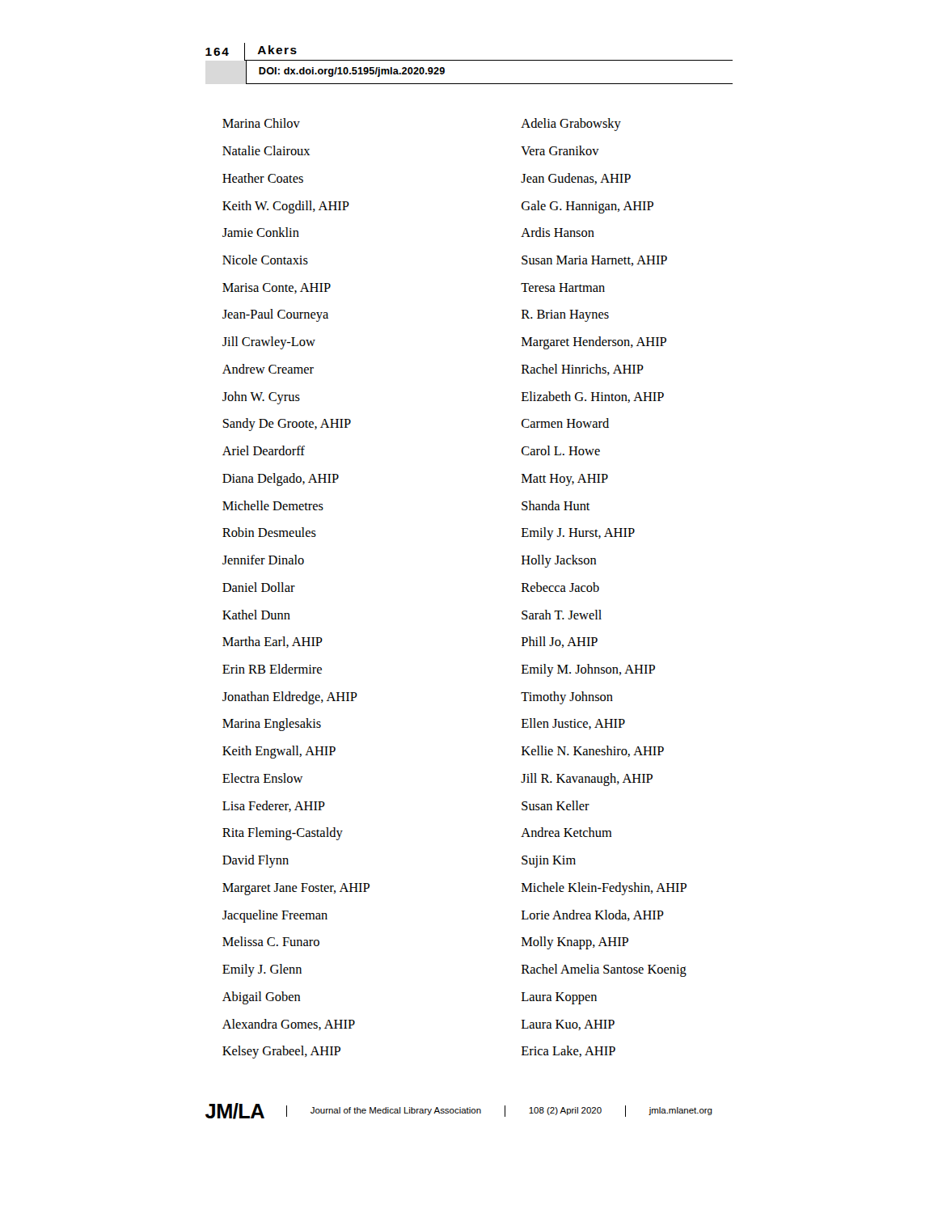164
Akers
DOI: dx.doi.org/10.5195/jmla.2020.929
Marina Chilov
Natalie Clairoux
Heather Coates
Keith W. Cogdill, AHIP
Jamie Conklin
Nicole Contaxis
Marisa Conte, AHIP
Jean-Paul Courneya
Jill Crawley-Low
Andrew Creamer
John W. Cyrus
Sandy De Groote, AHIP
Ariel Deardorff
Diana Delgado, AHIP
Michelle Demetres
Robin Desmeules
Jennifer Dinalo
Daniel Dollar
Kathel Dunn
Martha Earl, AHIP
Erin RB Eldermire
Jonathan Eldredge, AHIP
Marina Englesakis
Keith Engwall, AHIP
Electra Enslow
Lisa Federer, AHIP
Rita Fleming-Castaldy
David Flynn
Margaret Jane Foster, AHIP
Jacqueline Freeman
Melissa C. Funaro
Emily J. Glenn
Abigail Goben
Alexandra Gomes, AHIP
Kelsey Grabeel, AHIP
Adelia Grabowsky
Vera Granikov
Jean Gudenas, AHIP
Gale G. Hannigan, AHIP
Ardis Hanson
Susan Maria Harnett, AHIP
Teresa Hartman
R. Brian Haynes
Margaret Henderson, AHIP
Rachel Hinrichs, AHIP
Elizabeth G. Hinton, AHIP
Carmen Howard
Carol L. Howe
Matt Hoy, AHIP
Shanda Hunt
Emily J. Hurst, AHIP
Holly Jackson
Rebecca Jacob
Sarah T. Jewell
Phill Jo, AHIP
Emily M. Johnson, AHIP
Timothy Johnson
Ellen Justice, AHIP
Kellie N. Kaneshiro, AHIP
Jill R. Kavanaugh, AHIP
Susan Keller
Andrea Ketchum
Sujin Kim
Michele Klein-Fedyshin, AHIP
Lorie Andrea Kloda, AHIP
Molly Knapp, AHIP
Rachel Amelia Santose Koenig
Laura Koppen
Laura Kuo, AHIP
Erica Lake, AHIP
JM/LA
Journal of the Medical Library Association
108 (2) April 2020
jmla.mlanet.org